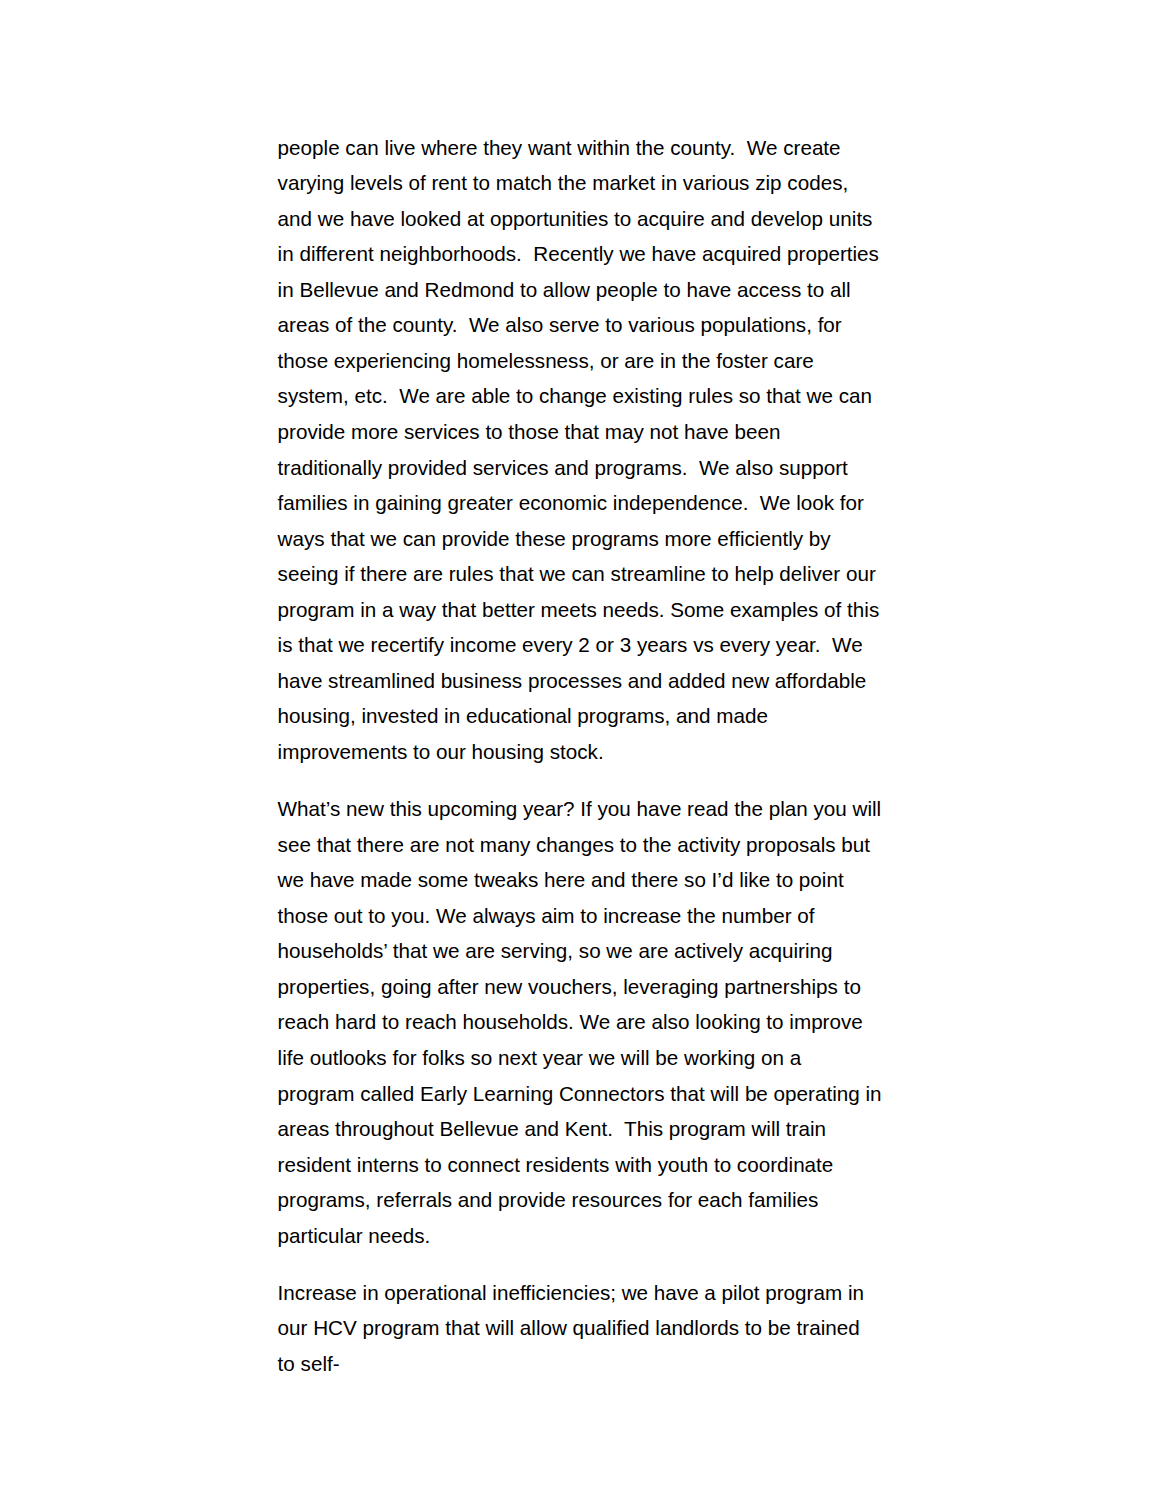people can live where they want within the county. We create varying levels of rent to match the market in various zip codes, and we have looked at opportunities to acquire and develop units in different neighborhoods. Recently we have acquired properties in Bellevue and Redmond to allow people to have access to all areas of the county. We also serve to various populations, for those experiencing homelessness, or are in the foster care system, etc. We are able to change existing rules so that we can provide more services to those that may not have been traditionally provided services and programs. We also support families in gaining greater economic independence. We look for ways that we can provide these programs more efficiently by seeing if there are rules that we can streamline to help deliver our program in a way that better meets needs. Some examples of this is that we recertify income every 2 or 3 years vs every year. We have streamlined business processes and added new affordable housing, invested in educational programs, and made improvements to our housing stock.
What’s new this upcoming year? If you have read the plan you will see that there are not many changes to the activity proposals but we have made some tweaks here and there so I’d like to point those out to you. We always aim to increase the number of households’ that we are serving, so we are actively acquiring properties, going after new vouchers, leveraging partnerships to reach hard to reach households. We are also looking to improve life outlooks for folks so next year we will be working on a program called Early Learning Connectors that will be operating in areas throughout Bellevue and Kent. This program will train resident interns to connect residents with youth to coordinate programs, referrals and provide resources for each families particular needs.
Increase in operational inefficiencies; we have a pilot program in our HCV program that will allow qualified landlords to be trained to self-